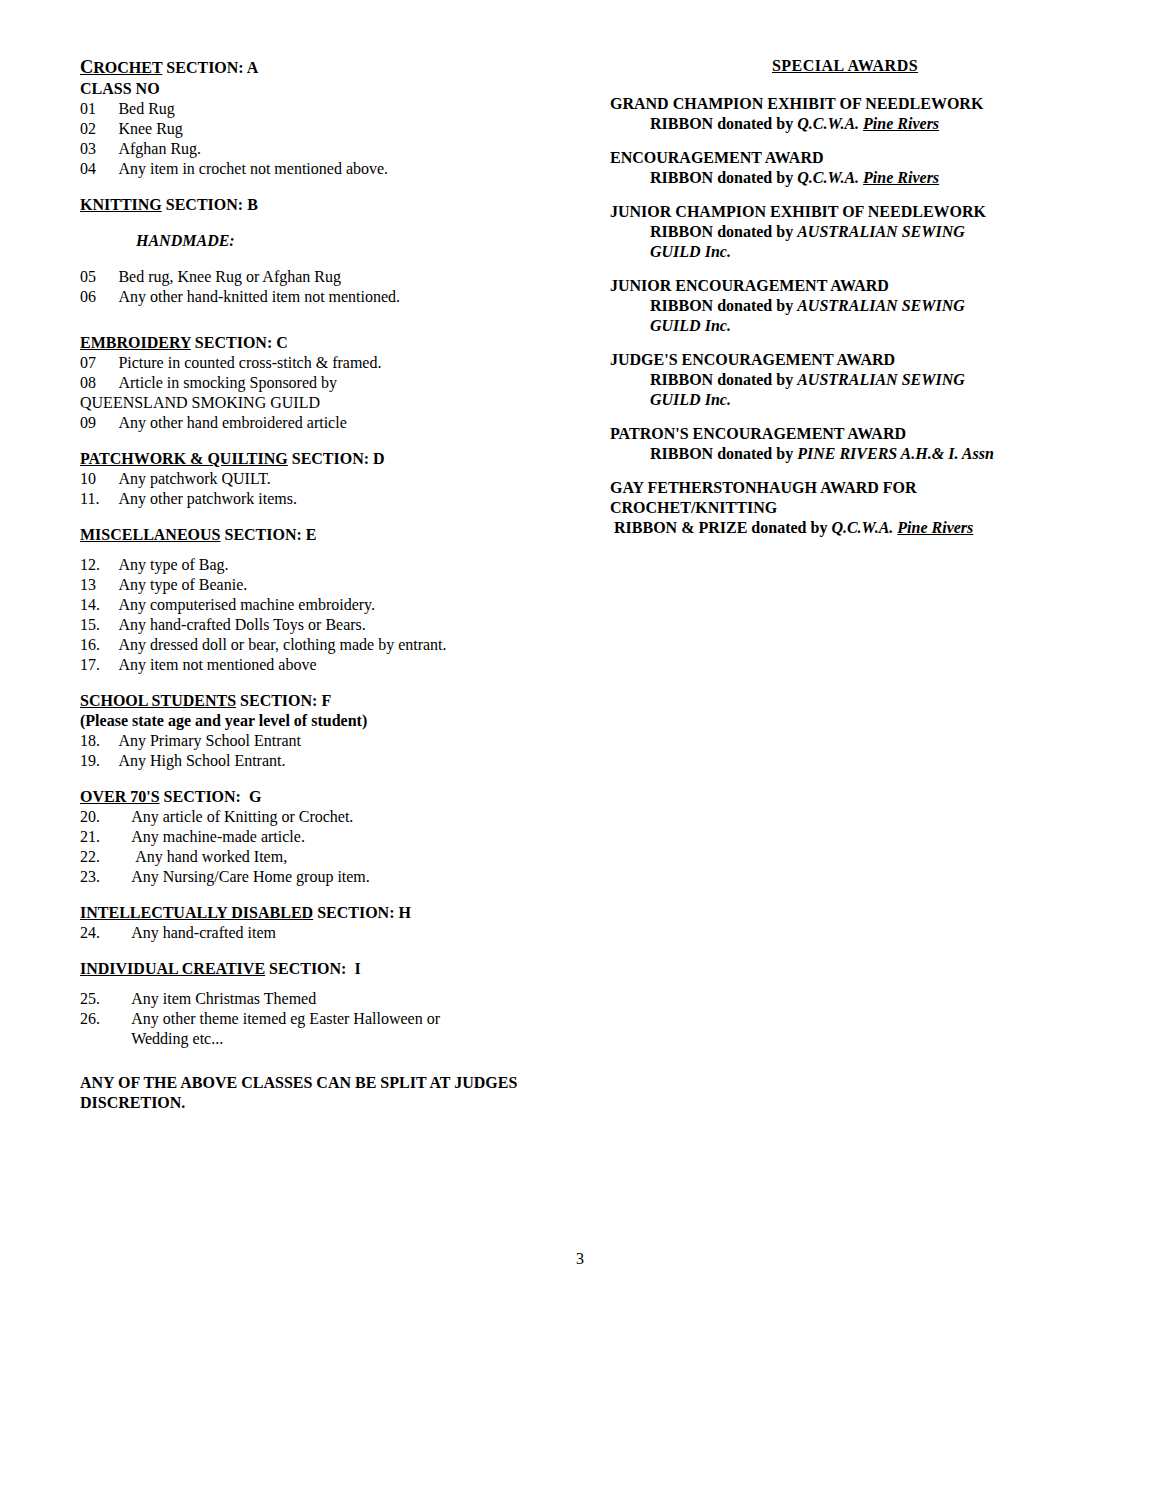CROCHET SECTION: A
CLASS NO
01 Bed Rug
02 Knee Rug
03 Afghan Rug.
04 Any item in crochet not mentioned above.
KNITTING SECTION: B
HANDMADE:
05 Bed rug, Knee Rug or Afghan Rug
06 Any other hand-knitted item not mentioned.
EMBROIDERY SECTION: C
07 Picture in counted cross-stitch & framed.
08 Article in smocking Sponsored by
QUEENSLAND SMOKING GUILD
09 Any other hand embroidered article
PATCHWORK & QUILTING SECTION: D
10 Any patchwork QUILT.
11. Any other patchwork items.
MISCELLANEOUS SECTION: E
12. Any type of Bag.
13 Any type of Beanie.
14. Any computerised machine embroidery.
15. Any hand-crafted Dolls Toys or Bears.
16. Any dressed doll or bear, clothing made by entrant.
17. Any item not mentioned above
SCHOOL STUDENTS SECTION: F
(Please state age and year level of student)
18. Any Primary School Entrant
19. Any High School Entrant.
OVER 70'S SECTION: G
20. Any article of Knitting or Crochet.
21. Any machine-made article.
22. Any hand worked Item,
23. Any Nursing/Care Home group item.
INTELLECTUALLY DISABLED SECTION: H
24. Any hand-crafted item
INDIVIDUAL CREATIVE SECTION: I
25. Any item Christmas Themed
26. Any other theme itemed eg Easter Halloween or
Wedding etc...
ANY OF THE ABOVE CLASSES CAN BE SPLIT AT JUDGES DISCRETION.
SPECIAL AWARDS
GRAND CHAMPION EXHIBIT OF NEEDLEWORK
RIBBON donated by Q.C.W.A. Pine Rivers
ENCOURAGEMENT AWARD
RIBBON donated by Q.C.W.A. Pine Rivers
JUNIOR CHAMPION EXHIBIT OF NEEDLEWORK
RIBBON donated by AUSTRALIAN SEWING
GUILD Inc.
JUNIOR ENCOURAGEMENT AWARD
RIBBON donated by AUSTRALIAN SEWING
GUILD Inc.
JUDGE'S ENCOURAGEMENT AWARD
RIBBON donated by AUSTRALIAN SEWING
GUILD Inc.
PATRON'S ENCOURAGEMENT AWARD
RIBBON donated by PINE RIVERS A.H.& I. Assn
GAY FETHERSTONHAUGH AWARD FOR CROCHET/KNITTING
RIBBON & PRIZE donated by Q.C.W.A. Pine Rivers
3